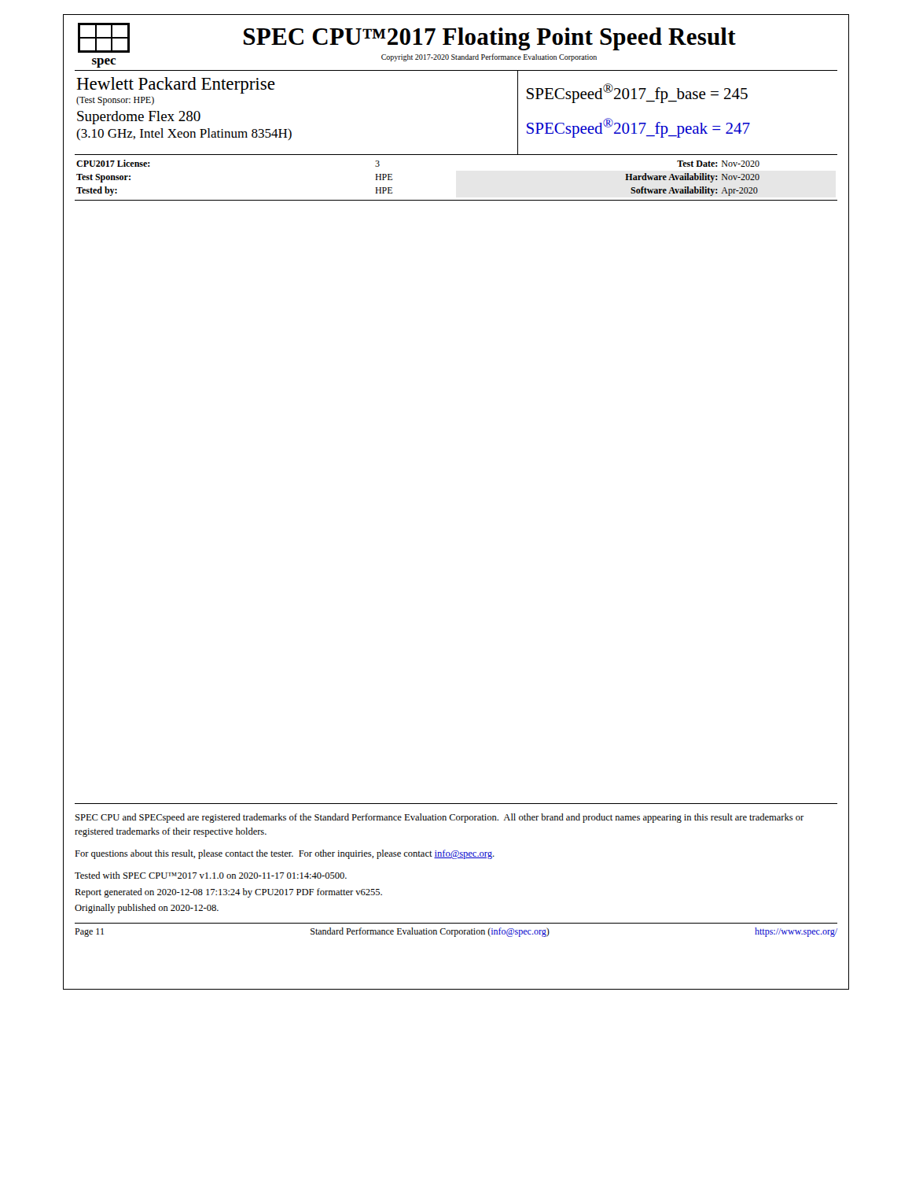spec
SPEC CPU™2017 Floating Point Speed Result
Copyright 2017-2020 Standard Performance Evaluation Corporation
Hewlett Packard Enterprise
(Test Sponsor: HPE)
Superdome Flex 280
(3.10 GHz, Intel Xeon Platinum 8354H)
SPECspeed®2017_fp_base = 245
SPECspeed®2017_fp_peak = 247
| CPU2017 License: | 3 |
| Test Sponsor: | HPE |
| Tested by: | HPE |
| Test Date: | Nov-2020 |
| Hardware Availability: | Nov-2020 |
| Software Availability: | Apr-2020 |
SPEC CPU and SPECspeed are registered trademarks of the Standard Performance Evaluation Corporation. All other brand and product names appearing in this result are trademarks or registered trademarks of their respective holders.
For questions about this result, please contact the tester. For other inquiries, please contact info@spec.org.
Tested with SPEC CPU™2017 v1.1.0 on 2020-11-17 01:14:40-0500.
Report generated on 2020-12-08 17:13:24 by CPU2017 PDF formatter v6255.
Originally published on 2020-12-08.
Page 11
Standard Performance Evaluation Corporation (info@spec.org)
https://www.spec.org/